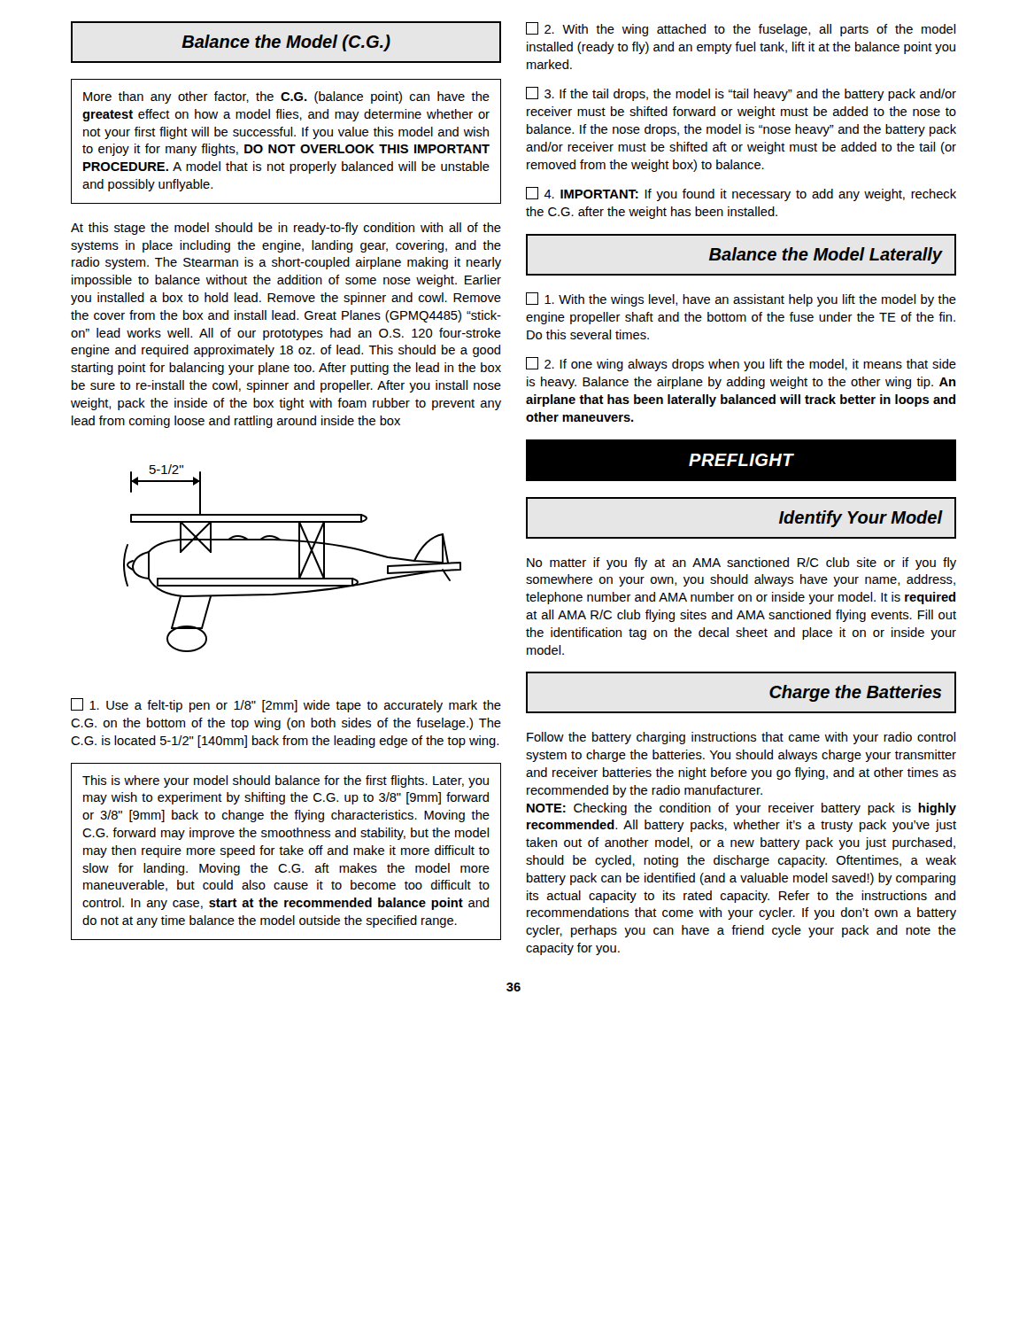Balance the Model (C.G.)
More than any other factor, the C.G. (balance point) can have the greatest effect on how a model flies, and may determine whether or not your first flight will be successful. If you value this model and wish to enjoy it for many flights, DO NOT OVERLOOK THIS IMPORTANT PROCEDURE. A model that is not properly balanced will be unstable and possibly unflyable.
At this stage the model should be in ready-to-fly condition with all of the systems in place including the engine, landing gear, covering, and the radio system. The Stearman is a short-coupled airplane making it nearly impossible to balance without the addition of some nose weight. Earlier you installed a box to hold lead. Remove the spinner and cowl. Remove the cover from the box and install lead. Great Planes (GPMQ4485) “stick-on” lead works well. All of our prototypes had an O.S. 120 four-stroke engine and required approximately 18 oz. of lead. This should be a good starting point for balancing your plane too. After putting the lead in the box be sure to re-install the cowl, spinner and propeller. After you install nose weight, pack the inside of the box tight with foam rubber to prevent any lead from coming loose and rattling around inside the box
5-1/2"
1. Use a felt-tip pen or 1/8" [2mm] wide tape to accurately mark the C.G. on the bottom of the top wing (on both sides of the fuselage.) The C.G. is located 5-1/2" [140mm] back from the leading edge of the top wing.
This is where your model should balance for the first flights. Later, you may wish to experiment by shifting the C.G. up to 3/8" [9mm] forward or 3/8" [9mm] back to change the flying characteristics. Moving the C.G. forward may improve the smoothness and stability, but the model may then require more speed for take off and make it more difficult to slow for landing. Moving the C.G. aft makes the model more maneuverable, but could also cause it to become too difficult to control. In any case, start at the recommended balance point and do not at any time balance the model outside the specified range.
2. With the wing attached to the fuselage, all parts of the model installed (ready to fly) and an empty fuel tank, lift it at the balance point you marked.
3. If the tail drops, the model is “tail heavy” and the battery pack and/or receiver must be shifted forward or weight must be added to the nose to balance. If the nose drops, the model is “nose heavy” and the battery pack and/or receiver must be shifted aft or weight must be added to the tail (or removed from the weight box) to balance.
4. IMPORTANT: If you found it necessary to add any weight, recheck the C.G. after the weight has been installed.
Balance the Model Laterally
1. With the wings level, have an assistant help you lift the model by the engine propeller shaft and the bottom of the fuse under the TE of the fin. Do this several times.
2. If one wing always drops when you lift the model, it means that side is heavy. Balance the airplane by adding weight to the other wing tip. An airplane that has been laterally balanced will track better in loops and other maneuvers.
PREFLIGHT
Identify Your Model
No matter if you fly at an AMA sanctioned R/C club site or if you fly somewhere on your own, you should always have your name, address, telephone number and AMA number on or inside your model. It is required at all AMA R/C club flying sites and AMA sanctioned flying events. Fill out the identification tag on the decal sheet and place it on or inside your model.
Charge the Batteries
Follow the battery charging instructions that came with your radio control system to charge the batteries. You should always charge your transmitter and receiver batteries the night before you go flying, and at other times as recommended by the radio manufacturer.
NOTE: Checking the condition of your receiver battery pack is highly recommended. All battery packs, whether it’s a trusty pack you’ve just taken out of another model, or a new battery pack you just purchased, should be cycled, noting the discharge capacity. Oftentimes, a weak battery pack can be identified (and a valuable model saved!) by comparing its actual capacity to its rated capacity. Refer to the instructions and recommendations that come with your cycler. If you don’t own a battery cycler, perhaps you can have a friend cycle your pack and note the capacity for you.
36